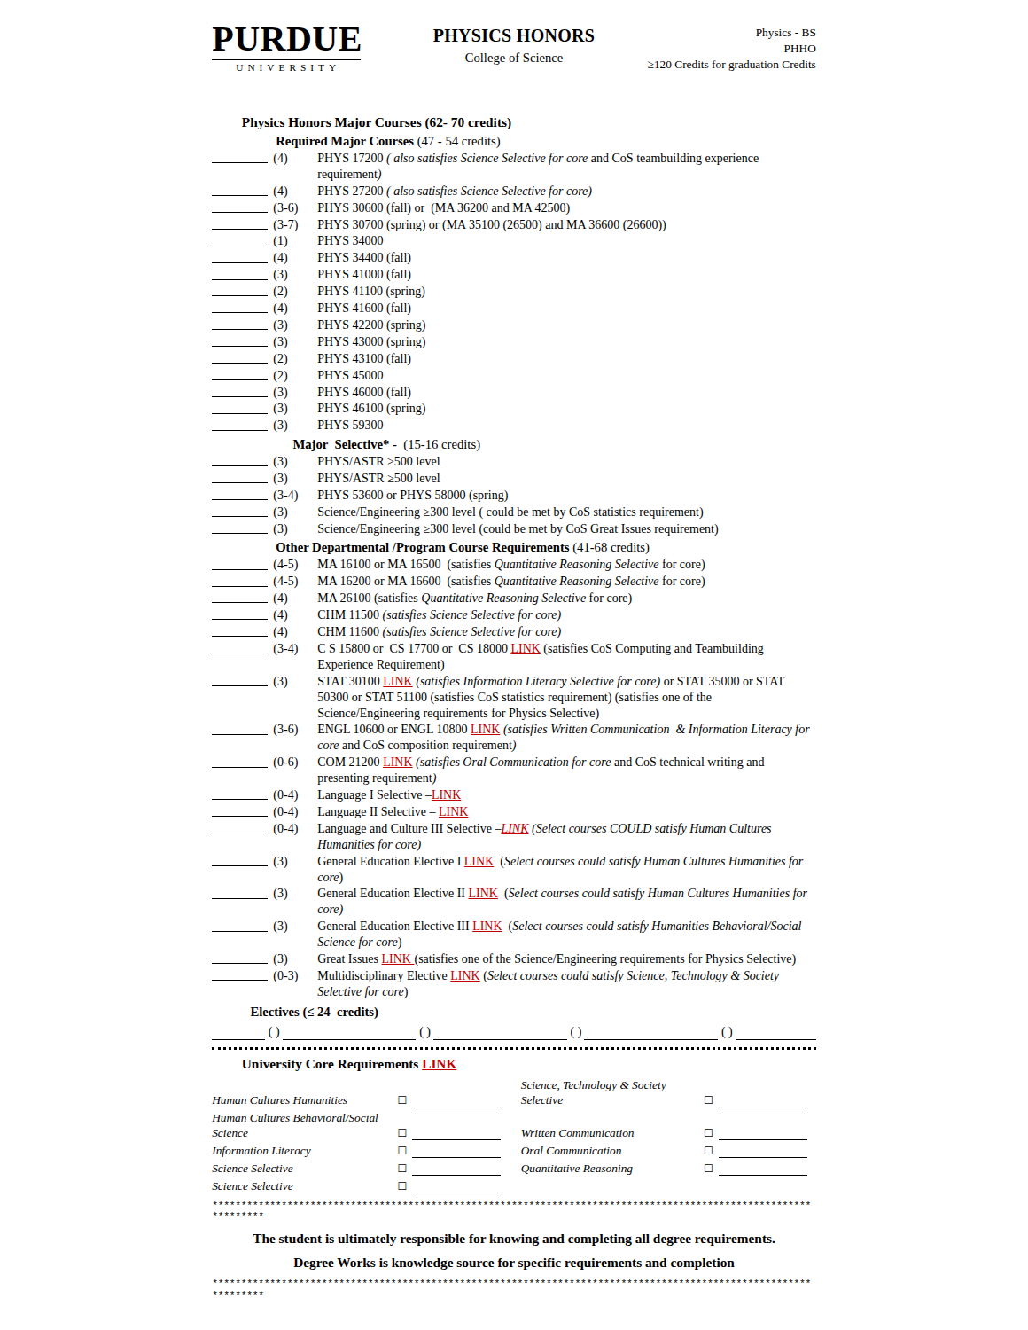PURDUE UNIVERSITY
PHYSICS HONORS
College of Science
Physics - BS
PHHO
≥120 Credits for graduation Credits
Physics Honors Major Courses (62- 70 credits)
Required Major Courses (47 - 54 credits)
| | (4) | PHYS 17200 ( also satisfies Science Selective for core and CoS teambuilding experience requirement ) |
| | (4) | PHYS 27200 ( also satisfies Science Selective for core) |
| | (3-6) | PHYS 30600 (fall) or (MA 36200 and MA 42500) |
| | (3-7) | PHYS 30700 (spring) or (MA 35100 (26500) and MA 36600 (26600)) |
| | (1) | PHYS 34000 |
| | (4) | PHYS 34400 (fall) |
| | (3) | PHYS 41000 (fall) |
| | (2) | PHYS 41100 (spring) |
| | (4) | PHYS 41600 (fall) |
| | (3) | PHYS 42200 (spring) |
| | (3) | PHYS 43000 (spring) |
| | (2) | PHYS 43100 (fall) |
| | (2) | PHYS 45000 |
| | (3) | PHYS 46000 (fall) |
| | (3) | PHYS 46100 (spring) |
| | (3) | PHYS 59300 |
Major Selective* - (15-16 credits)
| | (3) | PHYS/ASTR ≥500 level |
| | (3) | PHYS/ASTR ≥500 level |
| | (3-4) | PHYS 53600 or PHYS 58000 (spring) |
| | (3) | Science/Engineering ≥300 level ( could be met by CoS statistics requirement) |
| | (3) | Science/Engineering ≥300 level (could be met by CoS Great Issues requirement) |
Other Departmental /Program Course Requirements (41-68 credits)
| | (4-5) | MA 16100 or MA 16500 (satisfies Quantitative Reasoning Selective for core) |
| | (4-5) | MA 16200 or MA 16600 (satisfies Quantitative Reasoning Selective for core) |
| | (4) | MA 26100 (satisfies Quantitative Reasoning Selective for core) |
| | (4) | CHM 11500 (satisfies Science Selective for core) |
| | (4) | CHM 11600 (satisfies Science Selective for core) |
| | (3-4) | C S 15800 or CS 17700 or CS 18000 LINK (satisfies CoS Computing and Teambuilding Experience Requirement) |
| | (3) | STAT 30100 LINK (satisfies Information Literacy Selective for core) or STAT 35000 or STAT 50300 or STAT 51100 (satisfies CoS statistics requirement) (satisfies one of the Science/Engineering requirements for Physics Selective) |
| | (3-6) | ENGL 10600 or ENGL 10800 LINK (satisfies Written Communication & Information Literacy for core and CoS composition requirement ) |
| | (0-6) | COM 21200 LINK (satisfies Oral Communication for core and CoS technical writing and presenting requirement ) |
| | (0-4) | Language I Selective – LINK |
| | (0-4) | Language II Selective – LINK |
| | (0-4) | Language and Culture III Selective – LINK (Select courses COULD satisfy Human Cultures Humanities for core) |
| | (3) | General Education Elective I LINK ( Select courses could satisfy Human Cultures Humanities for core ) |
| | (3) | General Education Elective II LINK ( Select courses could satisfy Human Cultures Humanities for core) |
| | (3) | General Education Elective III LINK ( Select courses could satisfy Humanities Behavioral/Social Science for core ) |
| | (3) | Great Issues LINK (satisfies one of the Science/Engineering requirements for Physics Selective) |
| | (0-3) | Multidisciplinary Elective LINK ( Select courses could satisfy Science, Technology & Society Selective for core ) |
Electives (≤ 24 credits)
( )
( )
( )
( )
University Core Requirements LINK
| Human Cultures Humanities | ☐ | | | Science, Technology & Society Selective | ☐ | |
| Human Cultures Behavioral/Social Science | ☐ | | | Written Communication | ☐ | |
| Information Literacy | ☐ | | | Oral Communication | ☐ | |
| Science Selective | ☐ | | | Quantitative Reasoning | ☐ | |
| Science Selective | ☐ | | | | | |
*****************************************************************************************************************
The student is ultimately responsible for knowing and completing all degree requirements.
Degree Works is knowledge source for specific requirements and completion
*****************************************************************************************************************